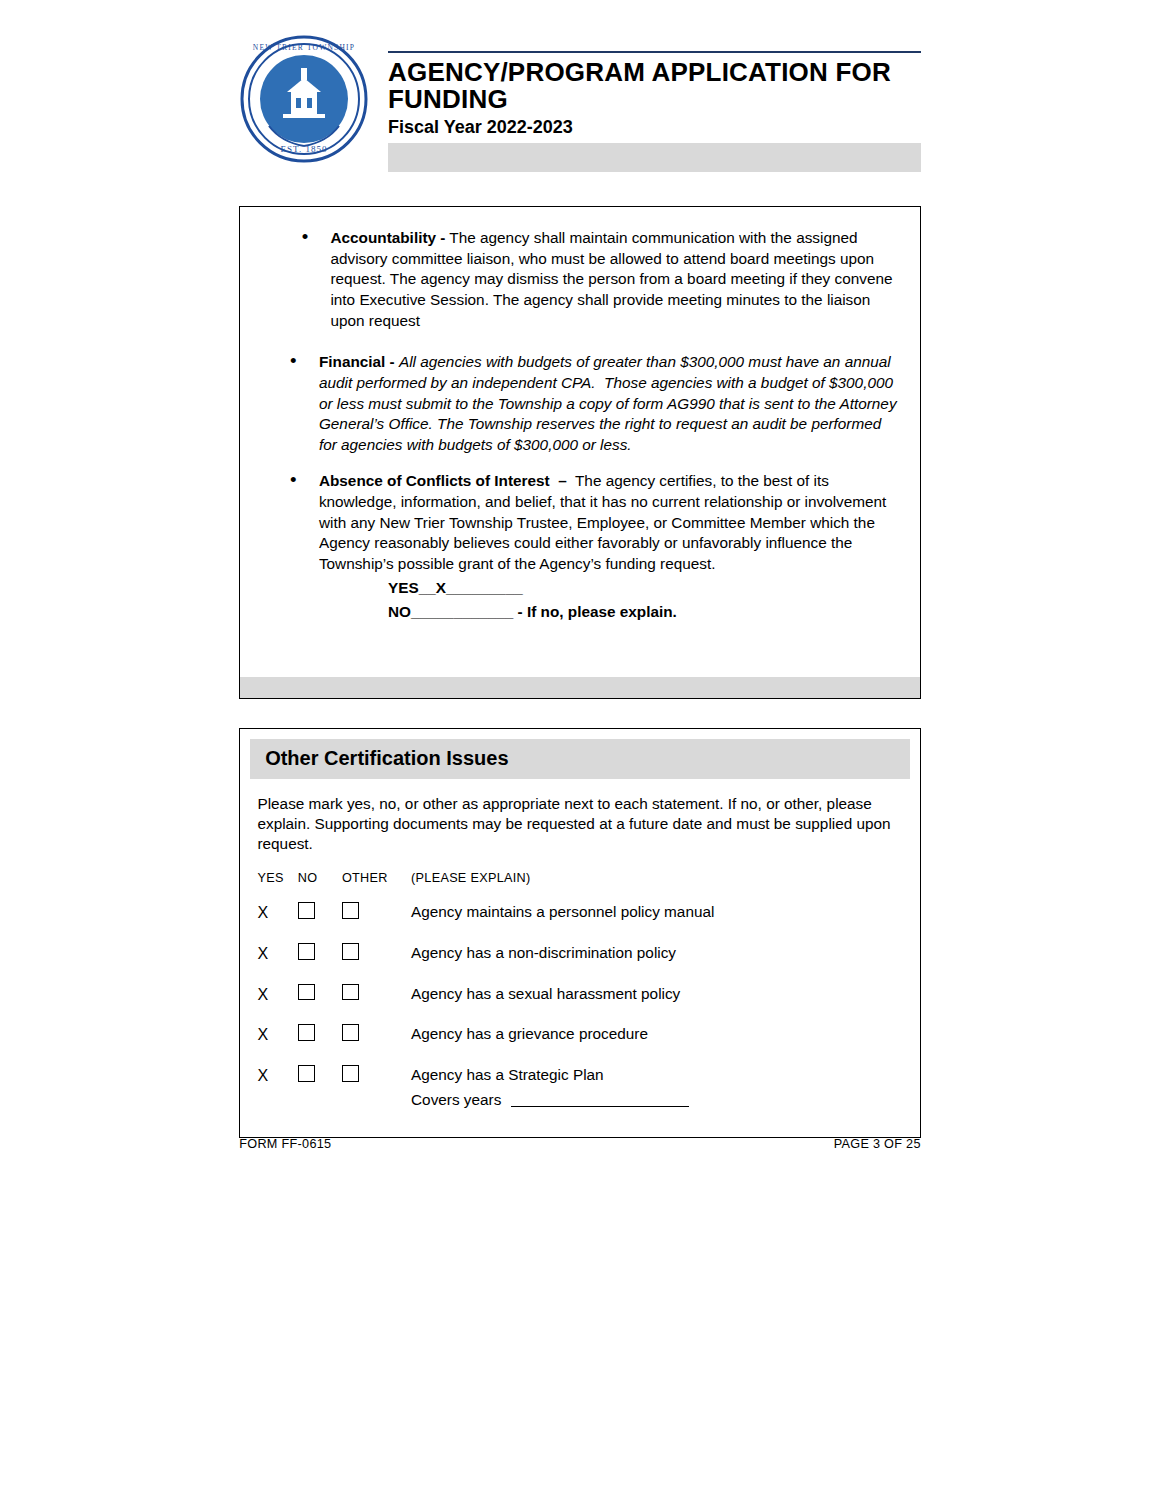EST. 1850 NEW TRIER TOWNSHIP
AGENCY/PROGRAM APPLICATION FOR FUNDING
Fiscal Year 2022-2023
Accountability - The agency shall maintain communication with the assigned advisory committee liaison, who must be allowed to attend board meetings upon request. The agency may dismiss the person from a board meeting if they convene into Executive Session. The agency shall provide meeting minutes to the liaison upon request
Financial - All agencies with budgets of greater than $300,000 must have an annual audit performed by an independent CPA. Those agencies with a budget of $300,000 or less must submit to the Township a copy of form AG990 that is sent to the Attorney General’s Office. The Township reserves the right to request an audit be performed for agencies with budgets of $300,000 or less.
Absence of Conflicts of Interest – The agency certifies, to the best of its knowledge, information, and belief, that it has no current relationship or involvement with any New Trier Township Trustee, Employee, or Committee Member which the Agency reasonably believes could either favorably or unfavorably influence the Township’s possible grant of the Agency’s funding request.
YES__X_________
NO____________ - If no, please explain.
Other Certification Issues
Please mark yes, no, or other as appropriate next to each statement. If no, or other, please explain. Supporting documents may be requested at a future date and must be supplied upon request.
| YES | NO | OTHER | (PLEASE EXPLAIN) |
| --- | --- | --- | --- |
| X | | | Agency maintains a personnel policy manual |
| X | | | Agency has a non-discrimination policy |
| X | | | Agency has a sexual harassment policy |
| X | | | Agency has a grievance procedure |
| X | | | Agency has a Strategic Plan Covers years |
FORM FF-0615 PAGE 3 OF 25